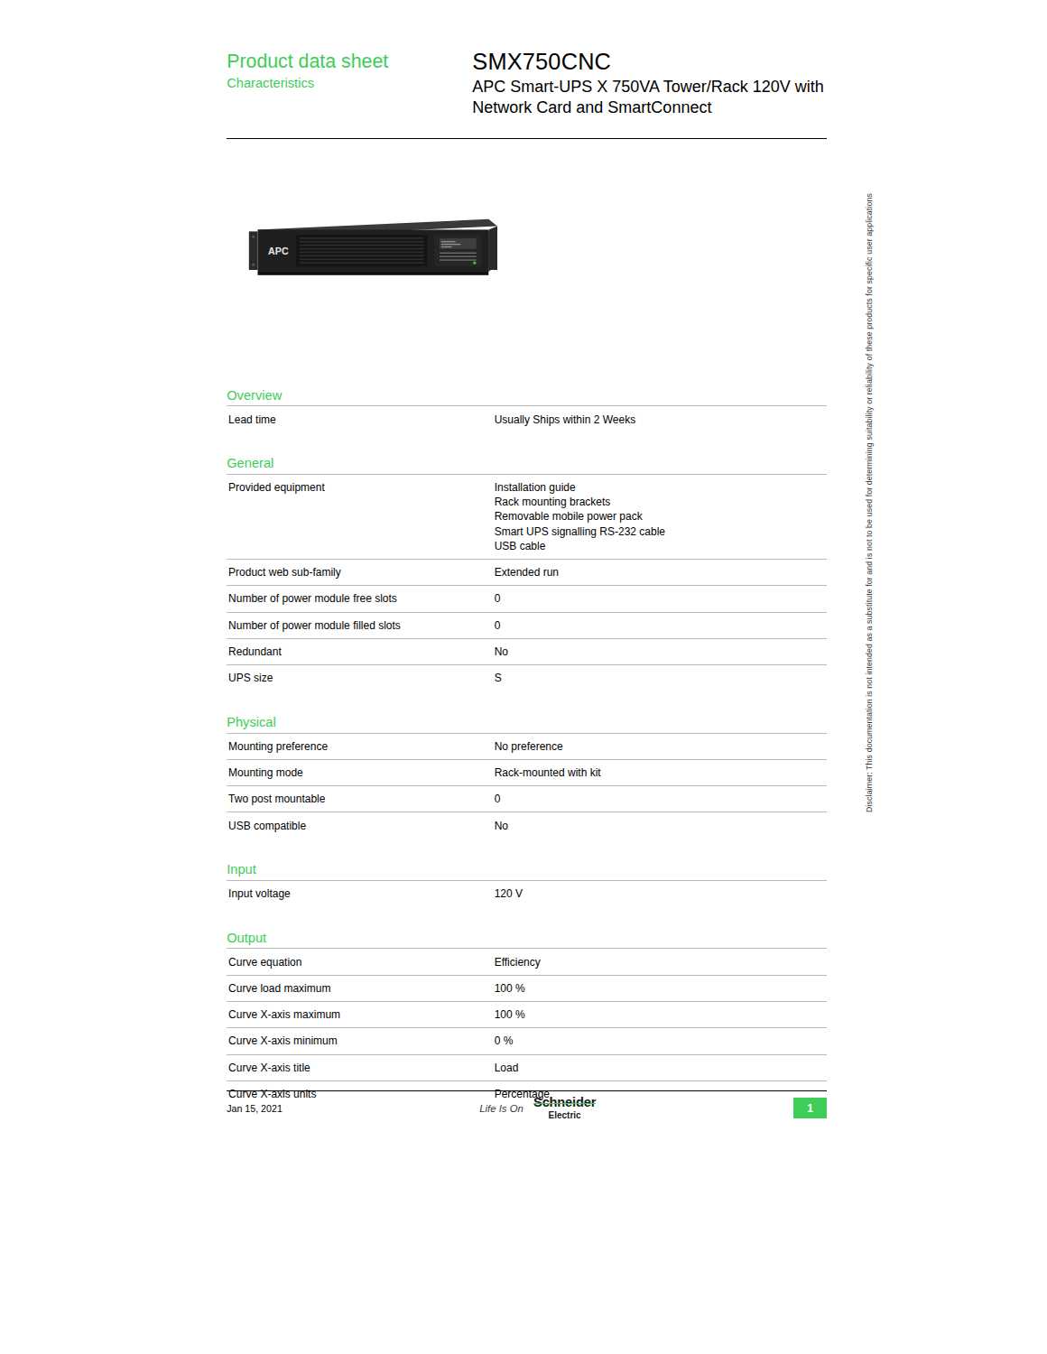Product data sheet
Characteristics
SMX750CNC
APC Smart-UPS X 750VA Tower/Rack 120V with Network Card and SmartConnect
APC
Overview
| Lead time | Usually Ships within 2 Weeks |
General
| Provided equipment | Installation guide Rack mounting brackets Removable mobile power pack Smart UPS signalling RS-232 cable USB cable |
| Product web sub-family | Extended run |
| Number of power module free slots | 0 |
| Number of power module filled slots | 0 |
| Redundant | No |
| UPS size | S |
Physical
| Mounting preference | No preference |
| Mounting mode | Rack-mounted with kit |
| Two post mountable | 0 |
| USB compatible | No |
Input
| Input voltage | 120 V |
Output
| Curve equation | Efficiency |
| Curve load maximum | 100 % |
| Curve X-axis maximum | 100 % |
| Curve X-axis minimum | 0 % |
| Curve X-axis title | Load |
| Curve X-axis units | Percentage |
Disclaimer: This documentation is not intended as a substitute for and is not to be used for determining suitability or reliability of these products for specific user applications
Jan 15, 2021
Life Is On Schneider Electric
1